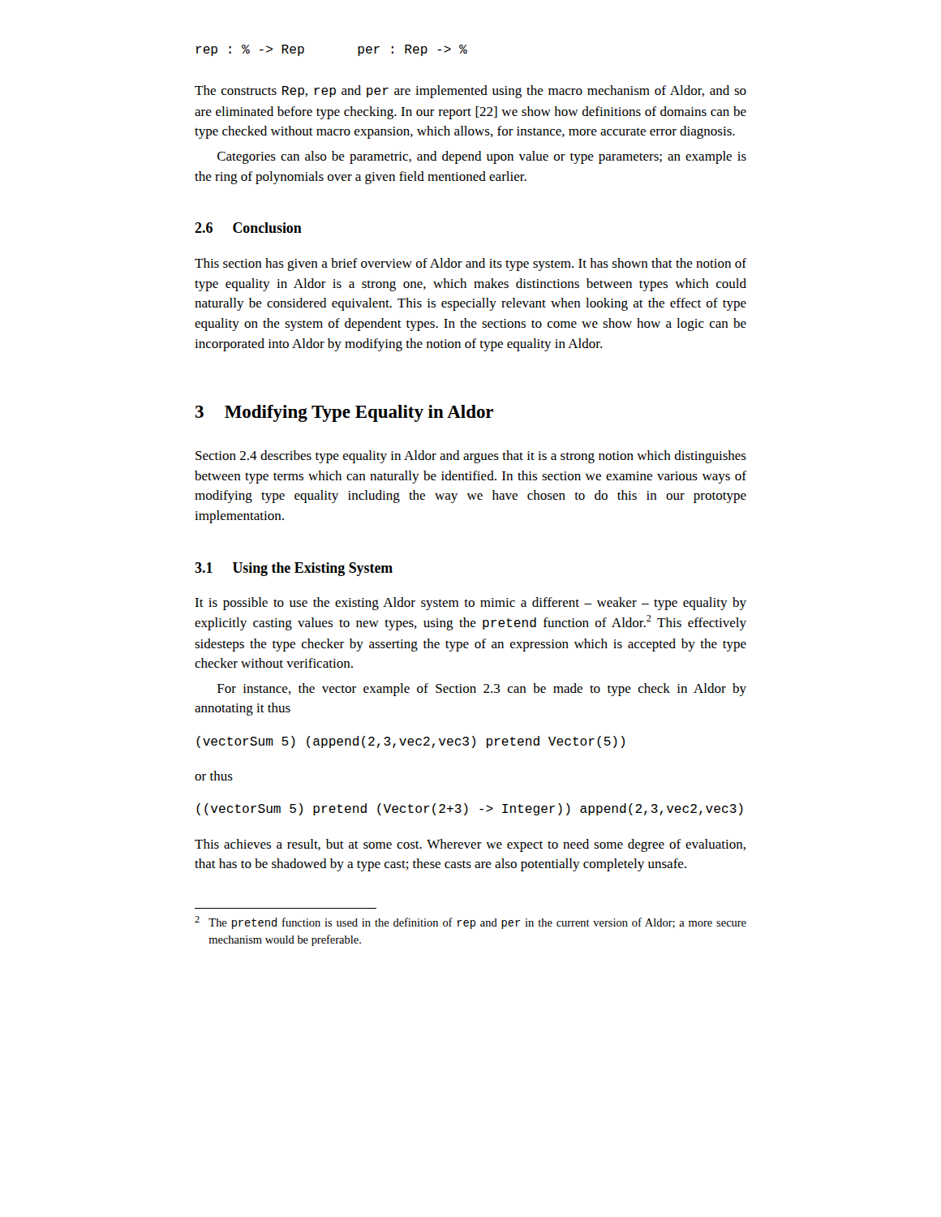rep : % -> Rep per : Rep -> %
The constructs Rep, rep and per are implemented using the macro mechanism of Aldor, and so are eliminated before type checking. In our report [22] we show how definitions of domains can be type checked without macro expansion, which allows, for instance, more accurate error diagnosis.
Categories can also be parametric, and depend upon value or type parameters; an example is the ring of polynomials over a given field mentioned earlier.
2.6 Conclusion
This section has given a brief overview of Aldor and its type system. It has shown that the notion of type equality in Aldor is a strong one, which makes distinctions between types which could naturally be considered equivalent. This is especially relevant when looking at the effect of type equality on the system of dependent types. In the sections to come we show how a logic can be incorporated into Aldor by modifying the notion of type equality in Aldor.
3 Modifying Type Equality in Aldor
Section 2.4 describes type equality in Aldor and argues that it is a strong notion which distinguishes between type terms which can naturally be identified. In this section we examine various ways of modifying type equality including the way we have chosen to do this in our prototype implementation.
3.1 Using the Existing System
It is possible to use the existing Aldor system to mimic a different – weaker – type equality by explicitly casting values to new types, using the pretend function of Aldor.2 This effectively sidesteps the type checker by asserting the type of an expression which is accepted by the type checker without verification.
For instance, the vector example of Section 2.3 can be made to type check in Aldor by annotating it thus
(vectorSum 5) (append(2,3,vec2,vec3) pretend Vector(5))
or thus
((vectorSum 5) pretend (Vector(2+3) -> Integer)) append(2,3,vec2,vec3)
This achieves a result, but at some cost. Wherever we expect to need some degree of evaluation, that has to be shadowed by a type cast; these casts are also potentially completely unsafe.
2 The pretend function is used in the definition of rep and per in the current version of Aldor; a more secure mechanism would be preferable.